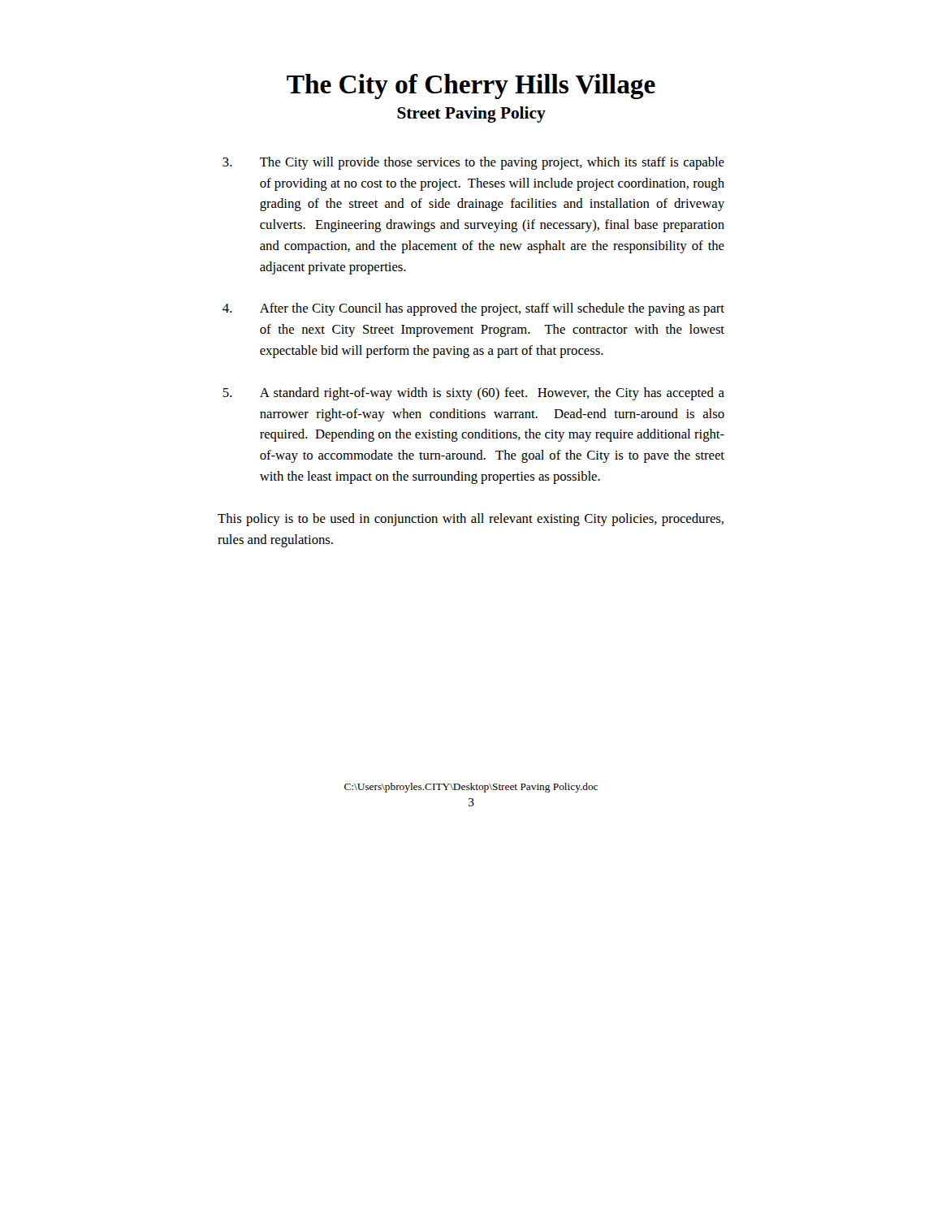The City of Cherry Hills Village
Street Paving Policy
3. The City will provide those services to the paving project, which its staff is capable of providing at no cost to the project. Theses will include project coordination, rough grading of the street and of side drainage facilities and installation of driveway culverts. Engineering drawings and surveying (if necessary), final base preparation and compaction, and the placement of the new asphalt are the responsibility of the adjacent private properties.
4. After the City Council has approved the project, staff will schedule the paving as part of the next City Street Improvement Program. The contractor with the lowest expectable bid will perform the paving as a part of that process.
5. A standard right-of-way width is sixty (60) feet. However, the City has accepted a narrower right-of-way when conditions warrant. Dead-end turn-around is also required. Depending on the existing conditions, the city may require additional right-of-way to accommodate the turn-around. The goal of the City is to pave the street with the least impact on the surrounding properties as possible.
This policy is to be used in conjunction with all relevant existing City policies, procedures, rules and regulations.
C:\Users\pbroyles.CITY\Desktop\Street Paving Policy.doc 3